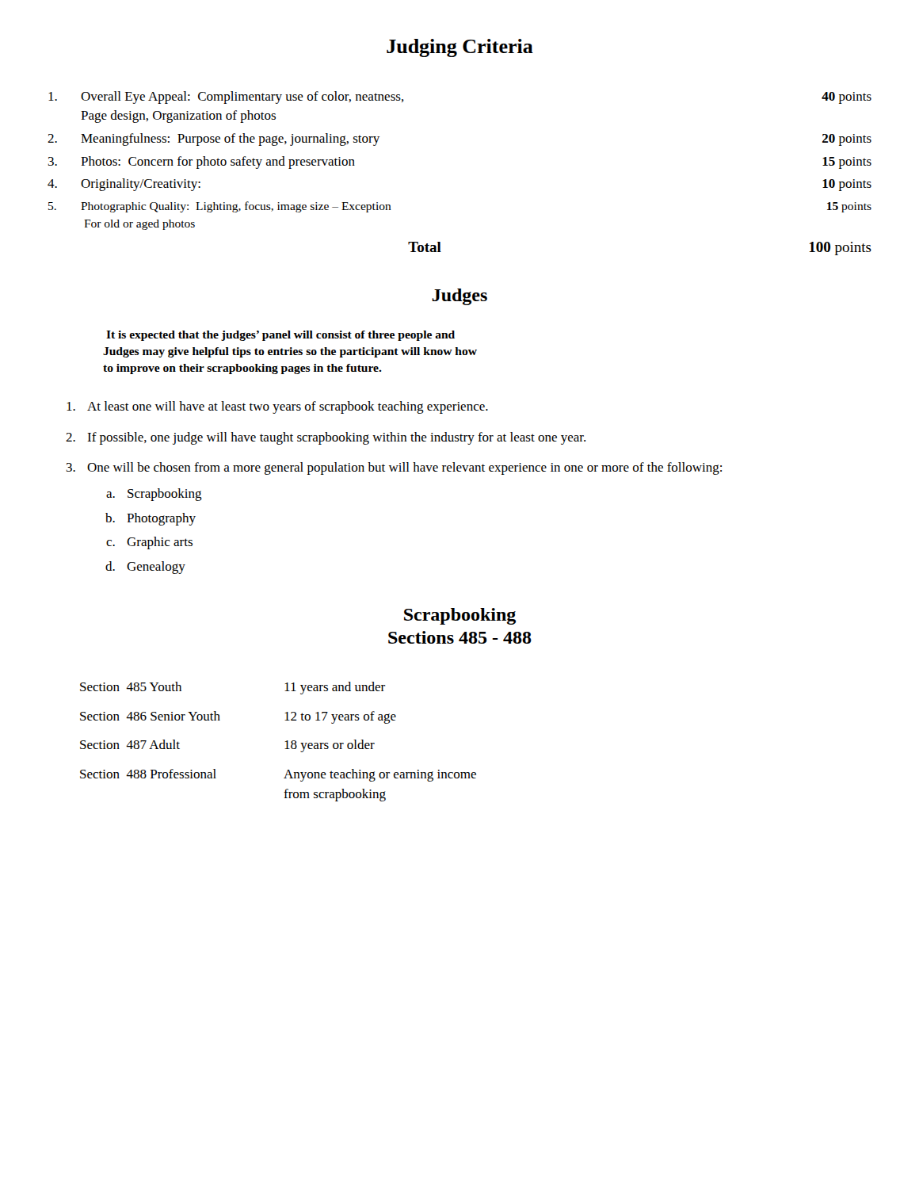Judging Criteria
| 1. | Overall Eye Appeal: Complimentary use of color, neatness, Page design, Organization of photos | 40 points |
| 2. | Meaningfulness: Purpose of the page, journaling, story | 20 points |
| 3. | Photos: Concern for photo safety and preservation | 15 points |
| 4. | Originality/Creativity: | 10 points |
| 5. | Photographic Quality: Lighting, focus, image size – Exception For old or aged photos | 15 points |
| | Total | 100 points |
Judges
It is expected that the judges’ panel will consist of three people and
Judges may give helpful tips to entries so the participant will know how
to improve on their scrapbooking pages in the future.
At least one will have at least two years of scrapbook teaching experience.
If possible, one judge will have taught scrapbooking within the industry for at least one year.
One will be chosen from a more general population but will have relevant experience in one or more of the following:
Scrapbooking
Photography
Graphic arts
Genealogy
Scrapbooking
Sections 485 - 488
| Section 485 Youth | 11 years and under |
| Section 486 Senior Youth | 12 to 17 years of age |
| Section 487 Adult | 18 years or older |
| Section 488 Professional | Anyone teaching or earning income from scrapbooking |